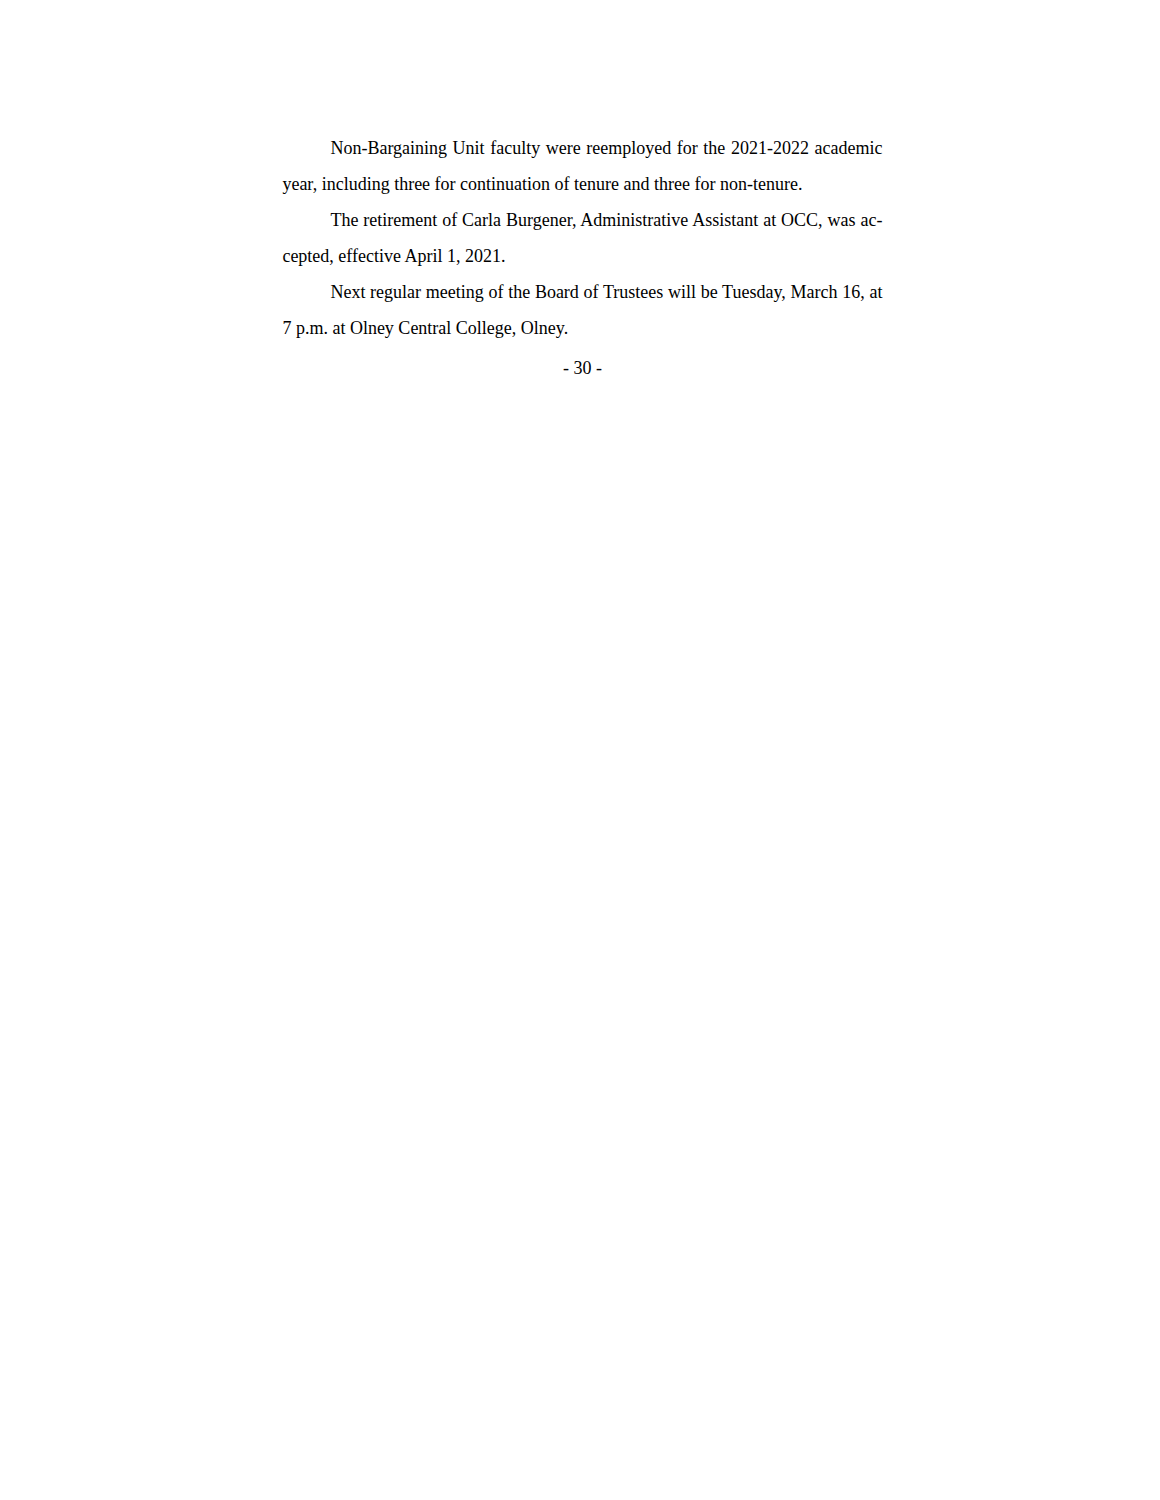Non-Bargaining Unit faculty were reemployed for the 2021-2022 academic year, including three for continuation of tenure and three for non-tenure.
The retirement of Carla Burgener, Administrative Assistant at OCC, was accepted, effective April 1, 2021.
Next regular meeting of the Board of Trustees will be Tuesday, March 16, at 7 p.m. at Olney Central College, Olney.
- 30 -